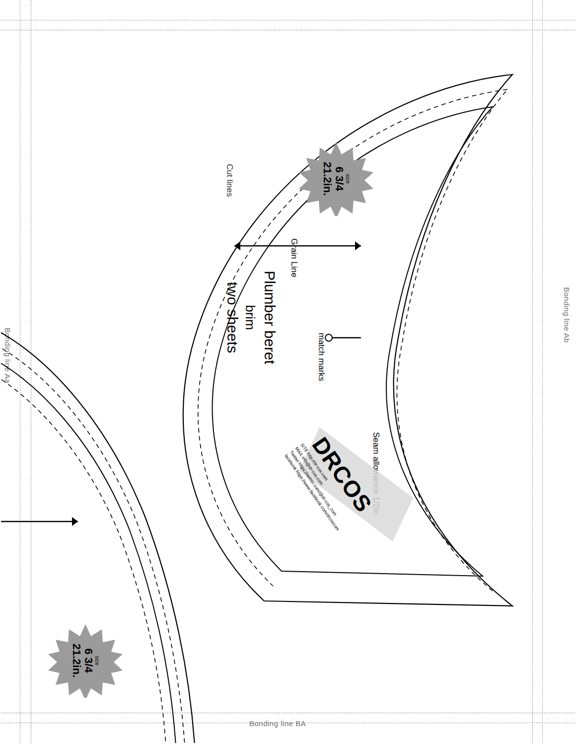Bonding line Ab
Bonding line Aa
Bonding line BA
Plumber beret
brim
two sheets
Cut lines
Grain Line
match marks
Seam allowance 1/2in.
size 6 3/4
21.2in.
DRCOS
SITE http://dr-cos.com
MAIL info@dr-cos.com
Twitter https://twitter.com/@dr-cos_com
facebook https://www.facebook.com/drcoscom
Grain Line
size 6 3/4
21.2in.